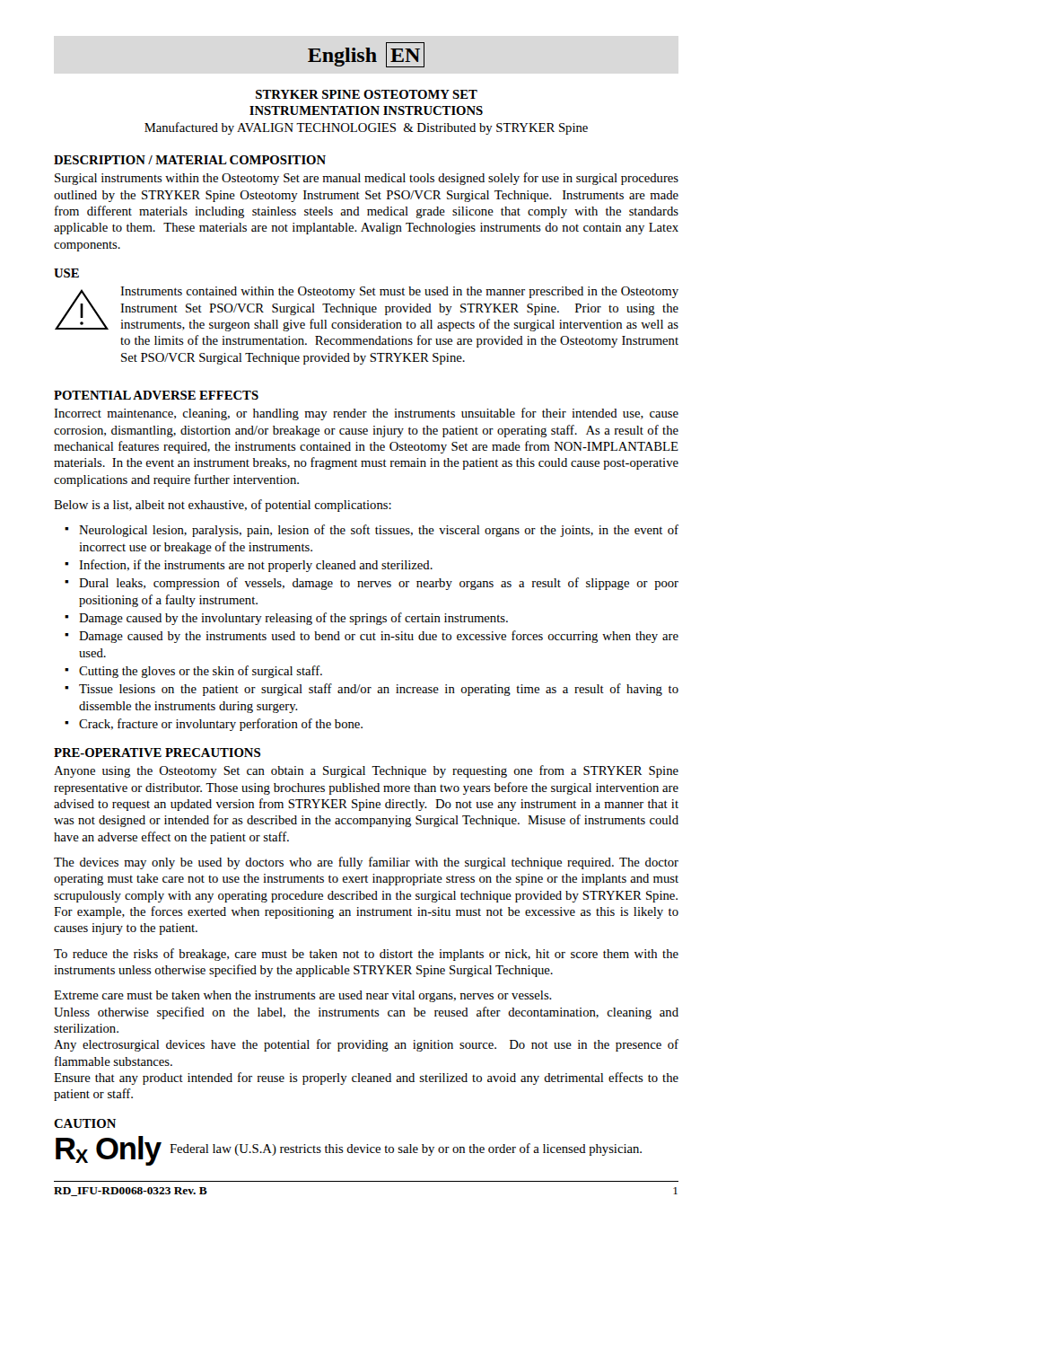English EN
STRYKER SPINE OSTEOTOMY SET
INSTRUMENTATION INSTRUCTIONS
Manufactured by AVALIGN TECHNOLOGIES & Distributed by STRYKER Spine
Description / Material Composition
Surgical instruments within the Osteotomy Set are manual medical tools designed solely for use in surgical procedures outlined by the STRYKER Spine Osteotomy Instrument Set PSO/VCR Surgical Technique. Instruments are made from different materials including stainless steels and medical grade silicone that comply with the standards applicable to them. These materials are not implantable. Avalign Technologies instruments do not contain any Latex components.
Use
Instruments contained within the Osteotomy Set must be used in the manner prescribed in the Osteotomy Instrument Set PSO/VCR Surgical Technique provided by STRYKER Spine. Prior to using the instruments, the surgeon shall give full consideration to all aspects of the surgical intervention as well as to the limits of the instrumentation. Recommendations for use are provided in the Osteotomy Instrument Set PSO/VCR Surgical Technique provided by STRYKER Spine.
Potential Adverse Effects
Incorrect maintenance, cleaning, or handling may render the instruments unsuitable for their intended use, cause corrosion, dismantling, distortion and/or breakage or cause injury to the patient or operating staff. As a result of the mechanical features required, the instruments contained in the Osteotomy Set are made from NON-IMPLANTABLE materials. In the event an instrument breaks, no fragment must remain in the patient as this could cause post-operative complications and require further intervention.
Below is a list, albeit not exhaustive, of potential complications:
Neurological lesion, paralysis, pain, lesion of the soft tissues, the visceral organs or the joints, in the event of incorrect use or breakage of the instruments.
Infection, if the instruments are not properly cleaned and sterilized.
Dural leaks, compression of vessels, damage to nerves or nearby organs as a result of slippage or poor positioning of a faulty instrument.
Damage caused by the involuntary releasing of the springs of certain instruments.
Damage caused by the instruments used to bend or cut in-situ due to excessive forces occurring when they are used.
Cutting the gloves or the skin of surgical staff.
Tissue lesions on the patient or surgical staff and/or an increase in operating time as a result of having to dissemble the instruments during surgery.
Crack, fracture or involuntary perforation of the bone.
Pre-Operative Precautions
Anyone using the Osteotomy Set can obtain a Surgical Technique by requesting one from a STRYKER Spine representative or distributor. Those using brochures published more than two years before the surgical intervention are advised to request an updated version from STRYKER Spine directly. Do not use any instrument in a manner that it was not designed or intended for as described in the accompanying Surgical Technique. Misuse of instruments could have an adverse effect on the patient or staff.
The devices may only be used by doctors who are fully familiar with the surgical technique required. The doctor operating must take care not to use the instruments to exert inappropriate stress on the spine or the implants and must scrupulously comply with any operating procedure described in the surgical technique provided by STRYKER Spine. For example, the forces exerted when repositioning an instrument in-situ must not be excessive as this is likely to causes injury to the patient.
To reduce the risks of breakage, care must be taken not to distort the implants or nick, hit or score them with the instruments unless otherwise specified by the applicable STRYKER Spine Surgical Technique.
Extreme care must be taken when the instruments are used near vital organs, nerves or vessels.
Unless otherwise specified on the label, the instruments can be reused after decontamination, cleaning and sterilization.
Any electrosurgical devices have the potential for providing an ignition source. Do not use in the presence of flammable substances.
Ensure that any product intended for reuse is properly cleaned and sterilized to avoid any detrimental effects to the patient or staff.
Caution
RX Only Federal law (U.S.A) restricts this device to sale by or on the order of a licensed physician.
RD_IFU-RD0068-0323 Rev. B 1